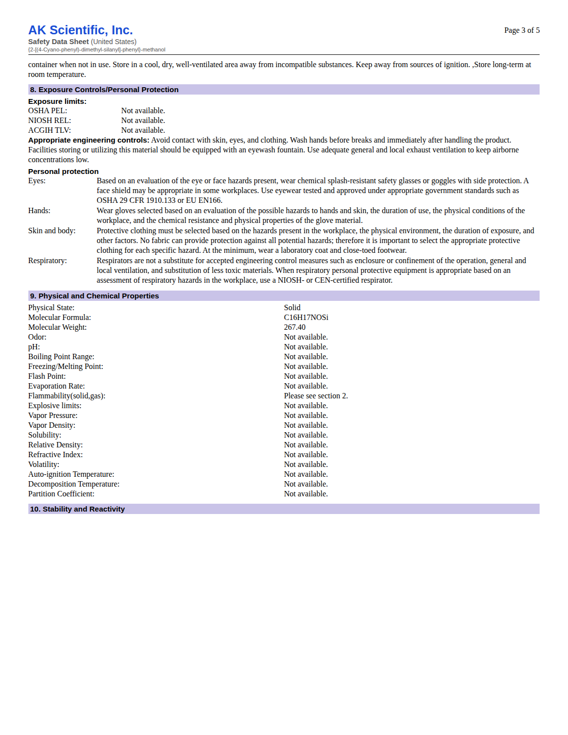Page 3 of 5
AK Scientific, Inc.
Safety Data Sheet (United States)
{2-[(4-Cyano-phenyl)-dimethyl-silanyl]-phenyl}-methanol
container when not in use. Store in a cool, dry, well-ventilated area away from incompatible substances. Keep away from sources of ignition. ,Store long-term at room temperature.
8. Exposure Controls/Personal Protection
Exposure limits:
| OSHA PEL: | Not available. |
| NIOSH REL: | Not available. |
| ACGIH TLV: | Not available. |
Appropriate engineering controls: Avoid contact with skin, eyes, and clothing. Wash hands before breaks and immediately after handling the product. Facilities storing or utilizing this material should be equipped with an eyewash fountain. Use adequate general and local exhaust ventilation to keep airborne concentrations low.
Personal protection
| Eyes: | Based on an evaluation of the eye or face hazards present, wear chemical splash-resistant safety glasses or goggles with side protection. A face shield may be appropriate in some workplaces. Use eyewear tested and approved under appropriate government standards such as OSHA 29 CFR 1910.133 or EU EN166. |
| Hands: | Wear gloves selected based on an evaluation of the possible hazards to hands and skin, the duration of use, the physical conditions of the workplace, and the chemical resistance and physical properties of the glove material. |
| Skin and body: | Protective clothing must be selected based on the hazards present in the workplace, the physical environment, the duration of exposure, and other factors. No fabric can provide protection against all potential hazards; therefore it is important to select the appropriate protective clothing for each specific hazard. At the minimum, wear a laboratory coat and close-toed footwear. |
| Respiratory: | Respirators are not a substitute for accepted engineering control measures such as enclosure or confinement of the operation, general and local ventilation, and substitution of less toxic materials. When respiratory personal protective equipment is appropriate based on an assessment of respiratory hazards in the workplace, use a NIOSH- or CEN-certified respirator. |
9. Physical and Chemical Properties
| Physical State: | Solid |
| Molecular Formula: | C16H17NOSi |
| Molecular Weight: | 267.40 |
| Odor: | Not available. |
| pH: | Not available. |
| Boiling Point Range: | Not available. |
| Freezing/Melting Point: | Not available. |
| Flash Point: | Not available. |
| Evaporation Rate: | Not available. |
| Flammability(solid,gas): | Please see section 2. |
| Explosive limits: | Not available. |
| Vapor Pressure: | Not available. |
| Vapor Density: | Not available. |
| Solubility: | Not available. |
| Relative Density: | Not available. |
| Refractive Index: | Not available. |
| Volatility: | Not available. |
| Auto-ignition Temperature: | Not available. |
| Decomposition Temperature: | Not available. |
| Partition Coefficient: | Not available. |
10. Stability and Reactivity